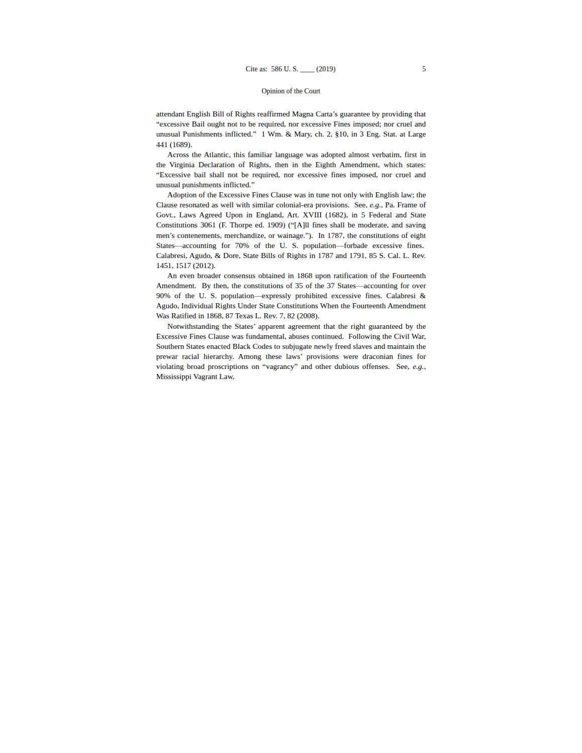Cite as: 586 U. S. ____ (2019) 5
Opinion of the Court
attendant English Bill of Rights reaffirmed Magna Carta’s guarantee by providing that “excessive Bail ought not to be required, nor excessive Fines imposed; nor cruel and unusual Punishments inflicted.” 1 Wm. & Mary, ch. 2, §10, in 3 Eng. Stat. at Large 441 (1689).
Across the Atlantic, this familiar language was adopted almost verbatim, first in the Virginia Declaration of Rights, then in the Eighth Amendment, which states: “Excessive bail shall not be required, nor excessive fines imposed, nor cruel and unusual punishments inflicted.”
Adoption of the Excessive Fines Clause was in tune not only with English law; the Clause resonated as well with similar colonial-era provisions. See, e.g., Pa. Frame of Govt., Laws Agreed Upon in England, Art. XVIII (1682), in 5 Federal and State Constitutions 3061 (F. Thorpe ed. 1909) (“[A]ll fines shall be moderate, and saving men’s contenements, merchandize, or wainage.”). In 1787, the constitutions of eight States—accounting for 70% of the U. S. population—forbade excessive fines. Calabresi, Agudo, & Dore, State Bills of Rights in 1787 and 1791, 85 S. Cal. L. Rev. 1451, 1517 (2012).
An even broader consensus obtained in 1868 upon ratification of the Fourteenth Amendment. By then, the constitutions of 35 of the 37 States—accounting for over 90% of the U. S. population—expressly prohibited excessive fines. Calabresi & Agudo, Individual Rights Under State Constitutions When the Fourteenth Amendment Was Ratified in 1868, 87 Texas L. Rev. 7, 82 (2008).
Notwithstanding the States’ apparent agreement that the right guaranteed by the Excessive Fines Clause was fundamental, abuses continued. Following the Civil War, Southern States enacted Black Codes to subjugate newly freed slaves and maintain the prewar racial hierarchy. Among these laws’ provisions were draconian fines for violating broad proscriptions on “vagrancy” and other dubious offenses. See, e.g., Mississippi Vagrant Law,